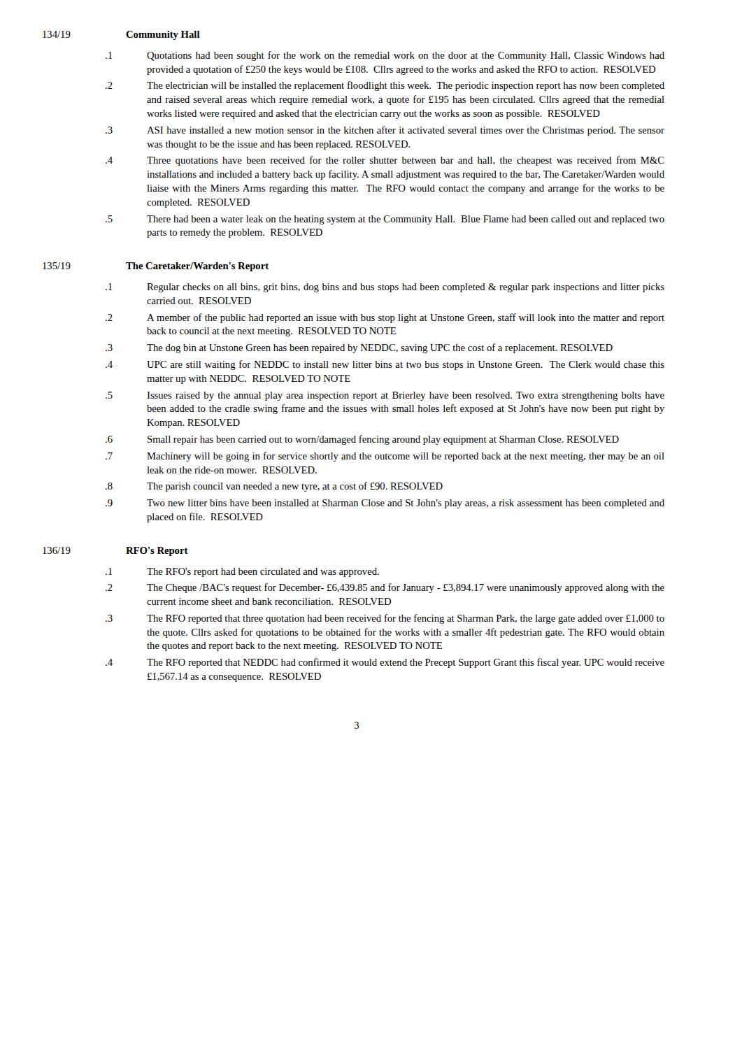134/19
Community Hall
.1
Quotations had been sought for the work on the remedial work on the door at the Community Hall, Classic Windows had provided a quotation of £250 the keys would be £108. Cllrs agreed to the works and asked the RFO to action. RESOLVED
.2
The electrician will be installed the replacement floodlight this week. The periodic inspection report has now been completed and raised several areas which require remedial work, a quote for £195 has been circulated. Cllrs agreed that the remedial works listed were required and asked that the electrician carry out the works as soon as possible. RESOLVED
.3
ASI have installed a new motion sensor in the kitchen after it activated several times over the Christmas period. The sensor was thought to be the issue and has been replaced. RESOLVED.
.4
Three quotations have been received for the roller shutter between bar and hall, the cheapest was received from M&C installations and included a battery back up facility. A small adjustment was required to the bar, The Caretaker/Warden would liaise with the Miners Arms regarding this matter. The RFO would contact the company and arrange for the works to be completed. RESOLVED
.5
There had been a water leak on the heating system at the Community Hall. Blue Flame had been called out and replaced two parts to remedy the problem. RESOLVED
135/19
The Caretaker/Warden's Report
.1
Regular checks on all bins, grit bins, dog bins and bus stops had been completed & regular park inspections and litter picks carried out. RESOLVED
.2
A member of the public had reported an issue with bus stop light at Unstone Green, staff will look into the matter and report back to council at the next meeting. RESOLVED TO NOTE
.3
The dog bin at Unstone Green has been repaired by NEDDC, saving UPC the cost of a replacement. RESOLVED
.4
UPC are still waiting for NEDDC to install new litter bins at two bus stops in Unstone Green. The Clerk would chase this matter up with NEDDC. RESOLVED TO NOTE
.5
Issues raised by the annual play area inspection report at Brierley have been resolved. Two extra strengthening bolts have been added to the cradle swing frame and the issues with small holes left exposed at St John's have now been put right by Kompan. RESOLVED
.6
Small repair has been carried out to worn/damaged fencing around play equipment at Sharman Close. RESOLVED
.7
Machinery will be going in for service shortly and the outcome will be reported back at the next meeting, ther may be an oil leak on the ride-on mower. RESOLVED.
.8
The parish council van needed a new tyre, at a cost of £90. RESOLVED
.9
Two new litter bins have been installed at Sharman Close and St John's play areas, a risk assessment has been completed and placed on file. RESOLVED
136/19
RFO's Report
.1
The RFO's report had been circulated and was approved.
.2
The Cheque /BAC's request for December- £6,439.85 and for January - £3,894.17 were unanimously approved along with the current income sheet and bank reconciliation. RESOLVED
.3
The RFO reported that three quotation had been received for the fencing at Sharman Park, the large gate added over £1,000 to the quote. Cllrs asked for quotations to be obtained for the works with a smaller 4ft pedestrian gate. The RFO would obtain the quotes and report back to the next meeting. RESOLVED TO NOTE
.4
The RFO reported that NEDDC had confirmed it would extend the Precept Support Grant this fiscal year. UPC would receive £1,567.14 as a consequence. RESOLVED
3